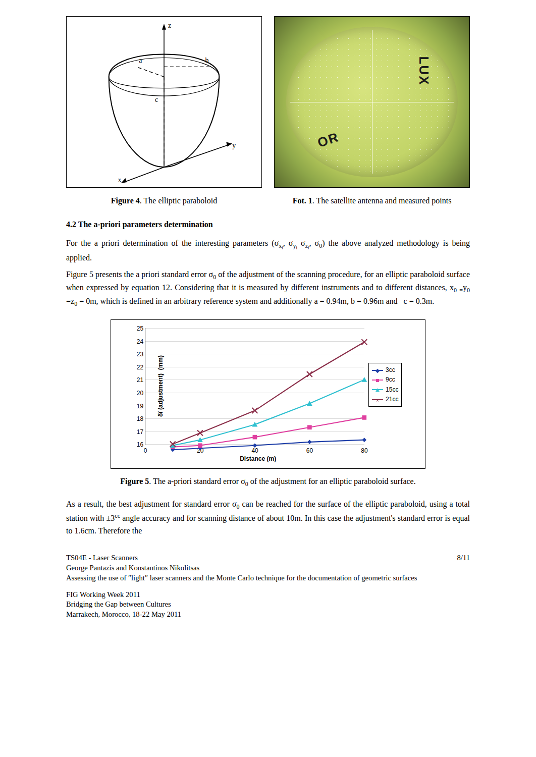z y x a b c
LUX
OR
Figure 4. The elliptic paraboloid
Fot. 1. The satellite antenna and measured points
4.2 The a-priori parameters determination
For the a priori determination of the interesting parameters (σxi, σyi σzi, σ0) the above analyzed methodology is being applied.
Figure 5 presents the a priori standard error σ0 of the adjustment of the scanning procedure, for an elliptic paraboloid surface when expressed by equation 12. Considering that it is measured by different instruments and to different distances, x0 =y0 =z0 = 0m, which is defined in an arbitrary reference system and additionally a = 0.94m, b = 0.96m and c = 0.3m.
δï (adjustment) (mm)
25
24
23
22
21
20
19
18
17
16
0 20 40 60 80
3cc
9cc
15cc
21cc
Distance (m)
Figure 5. The a-priori standard error σ0 of the adjustment for an elliptic paraboloid surface.
As a result, the best adjustment for standard error σ0 can be reached for the surface of the elliptic paraboloid, using a total station with ±3cc angle accuracy and for scanning distance of about 10m. In this case the adjustment's standard error is equal to 1.6cm. Therefore the
TS04E - Laser Scanners 8/11
George Pantazis and Konstantinos Nikolitsas
Assessing the use of ″light″ laser scanners and the Monte Carlo technique for the documentation of geometric surfaces
FIG Working Week 2011
Bridging the Gap between Cultures
Marrakech, Morocco, 18-22 May 2011